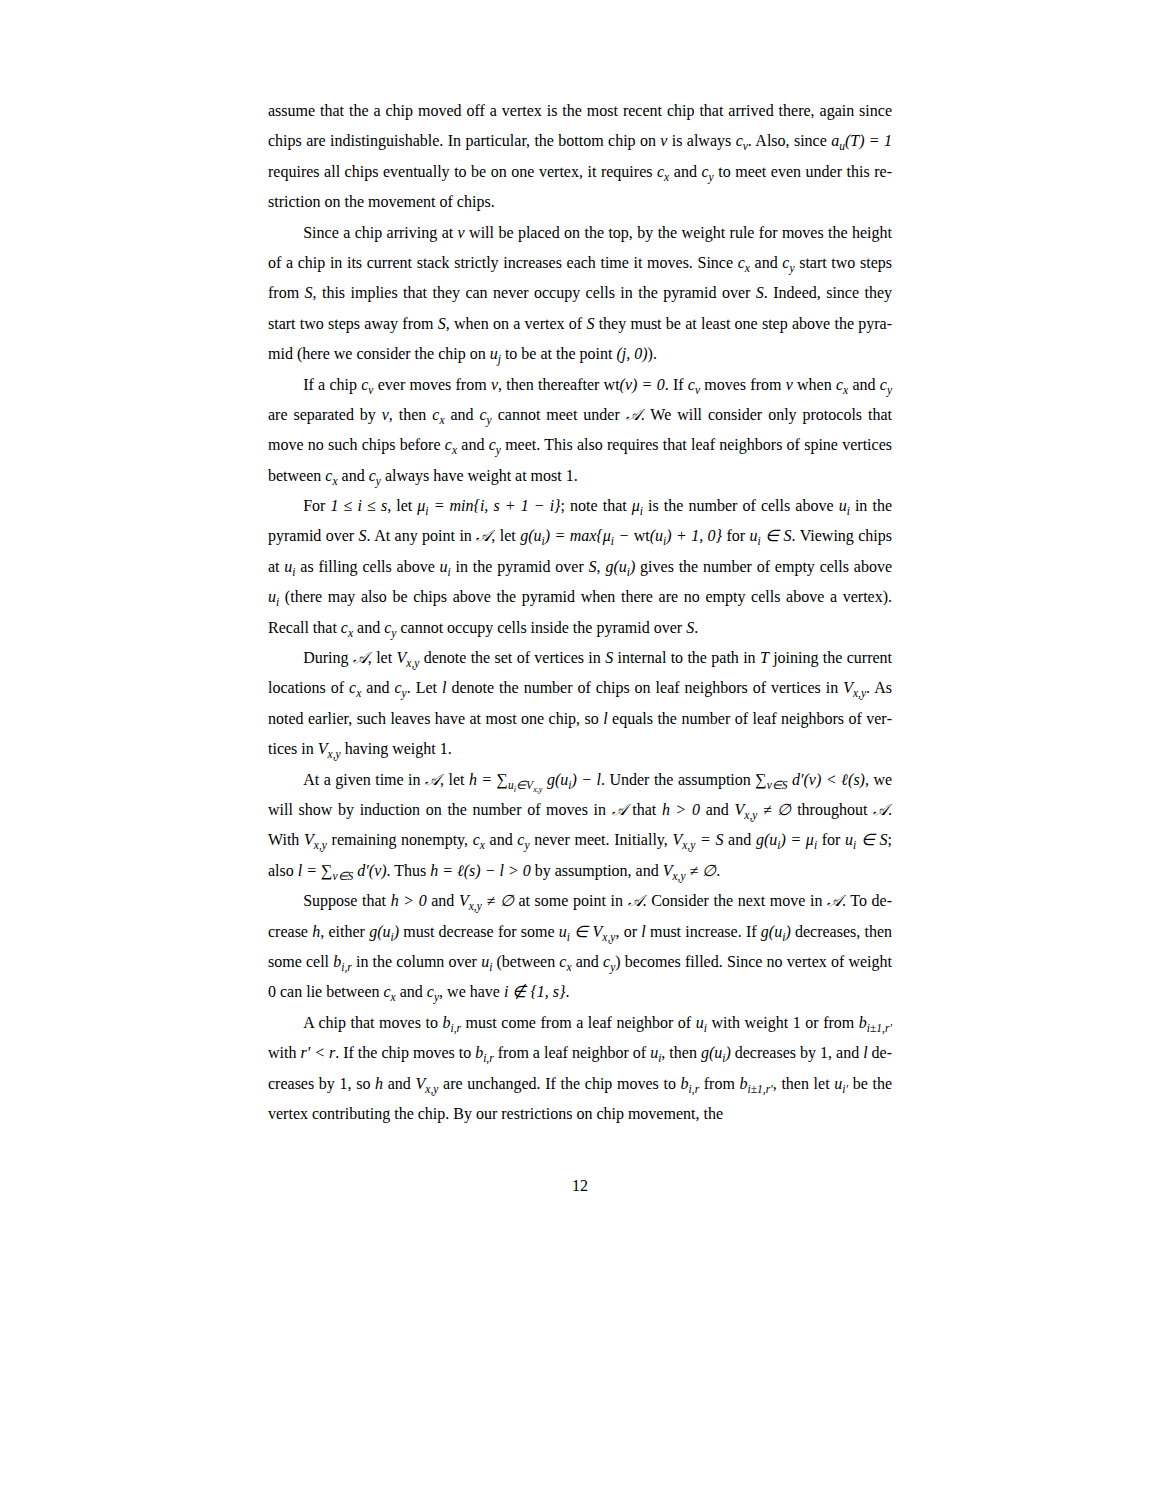assume that the a chip moved off a vertex is the most recent chip that arrived there, again since chips are indistinguishable. In particular, the bottom chip on v is always cv. Also, since au(T) = 1 requires all chips eventually to be on one vertex, it requires cx and cy to meet even under this restriction on the movement of chips.
Since a chip arriving at v will be placed on the top, by the weight rule for moves the height of a chip in its current stack strictly increases each time it moves. Since cx and cy start two steps from S, this implies that they can never occupy cells in the pyramid over S. Indeed, since they start two steps away from S, when on a vertex of S they must be at least one step above the pyramid (here we consider the chip on uj to be at the point (j, 0)).
If a chip cv ever moves from v, then thereafter wt(v) = 0. If cv moves from v when cx and cy are separated by v, then cx and cy cannot meet under 𝒜. We will consider only protocols that move no such chips before cx and cy meet. This also requires that leaf neighbors of spine vertices between cx and cy always have weight at most 1.
For 1 ≤ i ≤ s, let μi = min{i, s + 1 − i}; note that μi is the number of cells above ui in the pyramid over S. At any point in 𝒜, let g(ui) = max{μi − wt(ui) + 1, 0} for ui ∈ S. Viewing chips at ui as filling cells above ui in the pyramid over S, g(ui) gives the number of empty cells above ui (there may also be chips above the pyramid when there are no empty cells above a vertex). Recall that cx and cy cannot occupy cells inside the pyramid over S.
During 𝒜, let Vx,y denote the set of vertices in S internal to the path in T joining the current locations of cx and cy. Let l denote the number of chips on leaf neighbors of vertices in Vx,y. As noted earlier, such leaves have at most one chip, so l equals the number of leaf neighbors of vertices in Vx,y having weight 1.
At a given time in 𝒜, let h = ∑ui∈Vx,y g(ui) − l. Under the assumption ∑v∈S d′(v) < ℓ(s), we will show by induction on the number of moves in 𝒜 that h > 0 and Vx,y ≠ ∅ throughout 𝒜. With Vx,y remaining nonempty, cx and cy never meet. Initially, Vx,y = S and g(ui) = μi for ui ∈ S; also l = ∑v∈S d′(v). Thus h = ℓ(s) − l > 0 by assumption, and Vx,y ≠ ∅.
Suppose that h > 0 and Vx,y ≠ ∅ at some point in 𝒜. Consider the next move in 𝒜. To decrease h, either g(ui) must decrease for some ui ∈ Vx,y, or l must increase. If g(ui) decreases, then some cell bi,r in the column over ui (between cx and cy) becomes filled. Since no vertex of weight 0 can lie between cx and cy, we have i ∉ {1, s}.
A chip that moves to bi,r must come from a leaf neighbor of ui with weight 1 or from bi±1,r′ with r′ < r. If the chip moves to bi,r from a leaf neighbor of ui, then g(ui) decreases by 1, and l decreases by 1, so h and Vx,y are unchanged. If the chip moves to bi,r from bi±1,r′, then let ui′ be the vertex contributing the chip. By our restrictions on chip movement, the
12